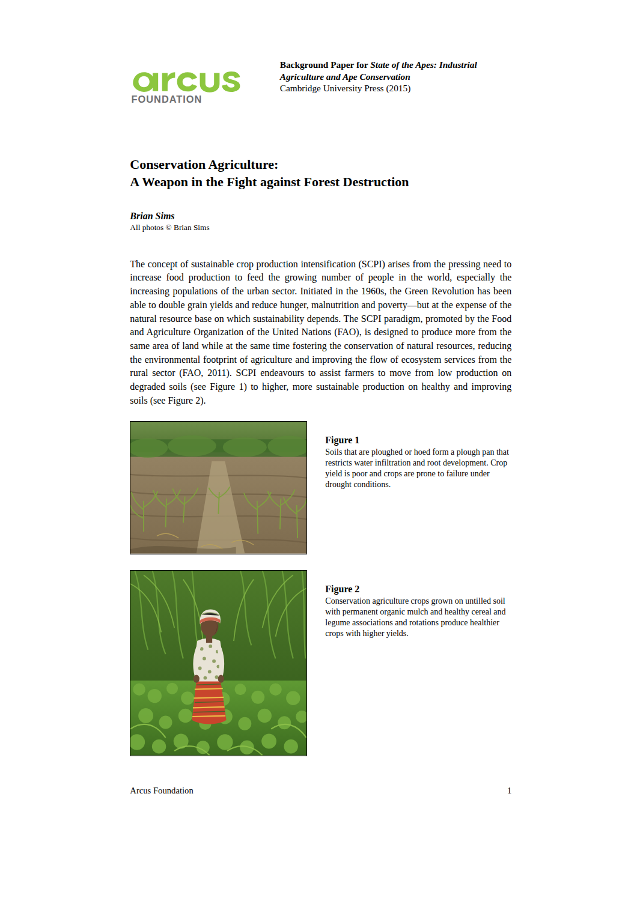FOUNDATION
Background Paper for State of the Apes: Industrial Agriculture and Ape Conservation
Cambridge University Press (2015)
Conservation Agriculture:
A Weapon in the Fight against Forest Destruction
Brian Sims
All photos © Brian Sims
The concept of sustainable crop production intensification (SCPI) arises from the pressing need to increase food production to feed the growing number of people in the world, especially the increasing populations of the urban sector. Initiated in the 1960s, the Green Revolution has been able to double grain yields and reduce hunger, malnutrition and poverty—but at the expense of the natural resource base on which sustainability depends. The SCPI paradigm, promoted by the Food and Agriculture Organization of the United Nations (FAO), is designed to produce more from the same area of land while at the same time fostering the conservation of natural resources, reducing the environmental footprint of agriculture and improving the flow of ecosystem services from the rural sector (FAO, 2011). SCPI endeavours to assist farmers to move from low production on degraded soils (see Figure 1) to higher, more sustainable production on healthy and improving soils (see Figure 2).
Figure 1
Soils that are ploughed or hoed form a plough pan that restricts water infiltration and root development. Crop yield is poor and crops are prone to failure under drought conditions.
Figure 2
Conservation agriculture crops grown on untilled soil with permanent organic mulch and healthy cereal and legume associations and rotations produce healthier crops with higher yields.
Arcus Foundation 1